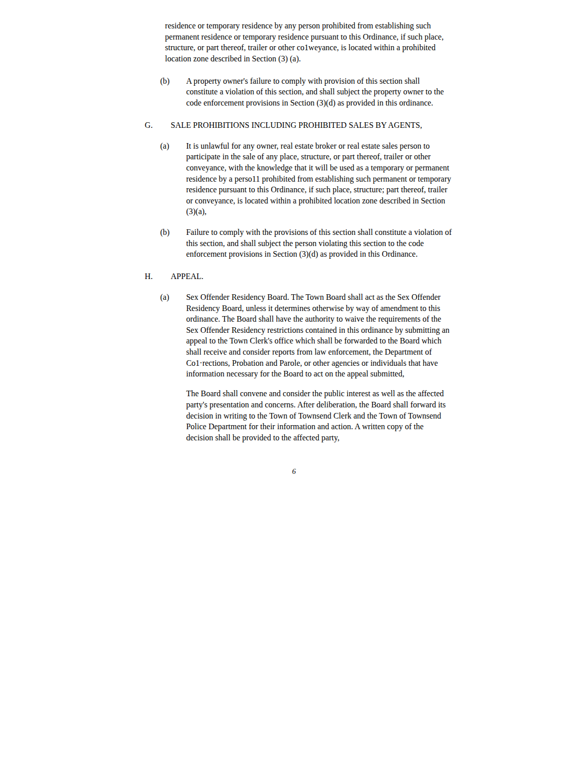residence or temporary residence by any person prohibited from establishing such permanent residence or temporary residence pursuant to this Ordinance, if such place, structure, or part thereof, trailer or other co1weyance, is located within a prohibited location zone described in Section (3) (a).
(b)
A property owner's failure to comply with provision of this section shall constitute a violation of this section, and shall subject the property owner to the code enforcement provisions in Section (3)(d) as provided in this ordinance.
G. SALE PROHIBITIONS INCLUDING PROHIBITED SALES BY AGENTS,
(a)
It is unlawful for any owner, real estate broker or real estate sales person to participate in the sale of any place, structure, or part thereof, trailer or other conveyance, with the knowledge that it will be used as a temporary or permanent residence by a perso11 prohibited from establishing such permanent or temporary residence pursuant to this Ordinance, if such place, structure; part thereof, trailer or conveyance, is located within a prohibited location zone described in Section (3)(a),
(b)
Failure to comply with the provisions of this section shall constitute a violation of this section, and shall subject the person violating this section to the code enforcement provisions in Section (3)(d) as provided in this Ordinance.
H. APPEAL.
(a)
Sex Offender Residency Board. The Town Board shall act as the Sex Offender Residency Board, unless it determines otherwise by way of amendment to this ordinance. The Board shall have the authority to waive the requirements of the Sex Offender Residency restrictions contained in this ordinance by submitting an appeal to the Town Clerk's office which shall be forwarded to the Board which shall receive and consider reports from law enforcement, the Department of Co1·rections, Probation and Parole, or other agencies or individuals that have information necessary for the Board to act on the appeal submitted,
The Board shall convene and consider the public interest as well as the affected party's presentation and concerns. After deliberation, the Board shall forward its decision in writing to the Town of Townsend Clerk and the Town of Townsend Police Department for their information and action. A written copy of the decision shall be provided to the affected party,
6